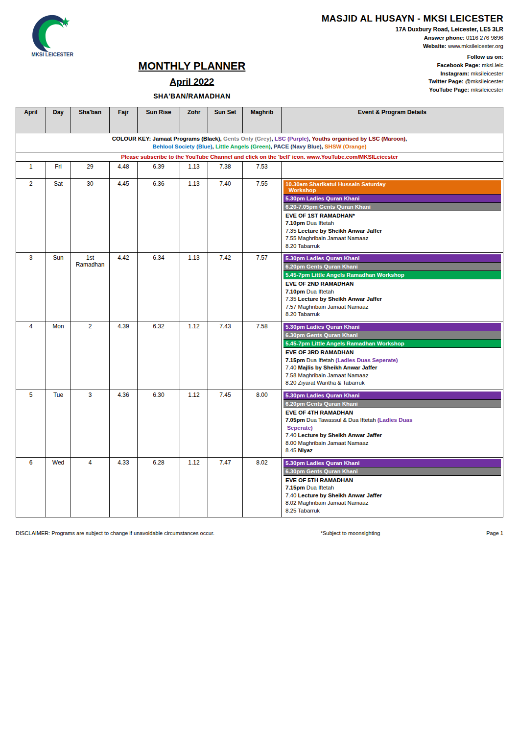MKSI LEICESTER
MASJID AL HUSAYN - MKSI LEICESTER
17A Duxbury Road, Leicester, LE5 3LR
Answer phone: 0116 276 9896
Website: www.mksileicester.org
Follow us on:
Facebook Page: mksi.leic
Instagram: mksileicester
Twitter Page: @mksileicester
YouTube Page: mksileicester
MONTHLY PLANNER
April 2022
SHA'BAN/RAMADHAN
| COLOUR KEY: Jamaat Programs (Black) , Gents Only (Grey) , LSC (Purple) , Youths organised by LSC (Maroon) , Behlool Society (Blue) , Little Angels (Green) , PACE (Navy Blue) , SHSW (Orange) |
| Please subscribe to the YouTube Channel and click on the 'bell' icon. www.YouTube.com/MKSILeicester |
| April | Day | Sha'ban | Fajr | Sun Rise | Zohr | Sun Set | Maghrib | Event & Program Details |
| 1 | Fri | 29 | 4.48 | 6.39 | 1.13 | 7.38 | 7.53 | |
| 2 | Sat | 30 | 4.45 | 6.36 | 1.13 | 7.40 | 7.55 | / 10.30am Sharikatul Hussain Saturday Workshop / / 5.30pm Ladies Quran Khani / / 6.20-7.05pm Gents Quran Khani / / EVE OF 1ST RAMADHAN* 7.10pm Dua Iftetah 7.35 Lecture by Sheikh Anwar Jaffer 7.55 Maghribain Jamaat Namaaz 8.20 Tabarruk / |
| 3 | Sun | 1st Ramadhan | 4.42 | 6.34 | 1.13 | 7.42 | 7.57 | / 5.30pm Ladies Quran Khani / / 6.20pm Gents Quran Khani / / 5.45-7pm Little Angels Ramadhan Workshop / / EVE OF 2ND RAMADHAN 7.10pm Dua Iftetah 7.35 Lecture by Sheikh Anwar Jaffer 7.57 Maghribain Jamaat Namaaz 8.20 Tabarruk / |
| 4 | Mon | 2 | 4.39 | 6.32 | 1.12 | 7.43 | 7.58 | / 5.30pm Ladies Quran Khani / / 6.30pm Gents Quran Khani / / 5.45-7pm Little Angels Ramadhan Workshop / / EVE OF 3RD RAMADHAN 7.15pm Dua Iftetah (Ladies Duas Seperate) 7.40 Majlis by Sheikh Anwar Jaffer 7.58 Maghribain Jamaat Namaaz 8.20 Ziyarat Waritha & Tabarruk / |
| 5 | Tue | 3 | 4.36 | 6.30 | 1.12 | 7.45 | 8.00 | / 5.30pm Ladies Quran Khani / / 6.20pm Gents Quran Khani / / EVE OF 4TH RAMADHAN 7.05pm Dua Tawassul & Dua Iftetah (Ladies Duas Seperate) 7.40 Lecture by Sheikh Anwar Jaffer 8.00 Maghribain Jamaat Namaaz 8.45 Niyaz / |
| 6 | Wed | 4 | 4.33 | 6.28 | 1.12 | 7.47 | 8.02 | / 5.30pm Ladies Quran Khani / / 6.30pm Gents Quran Khani / / EVE OF 5TH RAMADHAN 7.15pm Dua Iftetah 7.40 Lecture by Sheikh Anwar Jaffer 8.02 Maghribain Jamaat Namaaz 8.25 Tabarruk / |
DISCLAIMER: Programs are subject to change if unavoidable circumstances occur.
*Subject to moonsighting
Page 1